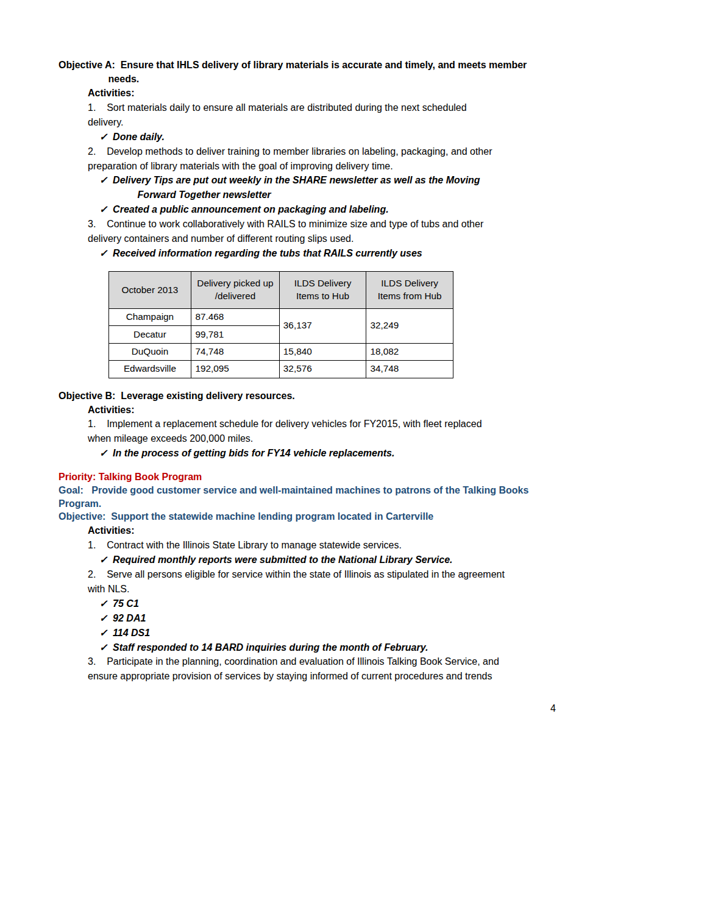Objective A: Ensure that IHLS delivery of library materials is accurate and timely, and meets member
needs.
Activities:
1. Sort materials daily to ensure all materials are distributed during the next scheduled
delivery.
✓ Done daily.
2. Develop methods to deliver training to member libraries on labeling, packaging, and other
preparation of library materials with the goal of improving delivery time.
✓ Delivery Tips are put out weekly in the SHARE newsletter as well as the Moving
Forward Together newsletter
✓ Created a public announcement on packaging and labeling.
3. Continue to work collaboratively with RAILS to minimize size and type of tubs and other
delivery containers and number of different routing slips used.
✓ Received information regarding the tubs that RAILS currently uses
| October 2013 | Delivery picked up /delivered | ILDS Delivery Items to Hub | ILDS Delivery Items from Hub |
| --- | --- | --- | --- |
| Champaign | 87.468 | 36,137 | 32,249 |
| Decatur | 99,781 |
| DuQuoin | 74,748 | 15,840 | 18,082 |
| Edwardsville | 192,095 | 32,576 | 34,748 |
Objective B: Leverage existing delivery resources.
Activities:
1. Implement a replacement schedule for delivery vehicles for FY2015, with fleet replaced
when mileage exceeds 200,000 miles.
✓ In the process of getting bids for FY14 vehicle replacements.
Priority: Talking Book Program
Goal: Provide good customer service and well-maintained machines to patrons of the Talking Books
Program.
Objective: Support the statewide machine lending program located in Carterville
Activities:
1. Contract with the Illinois State Library to manage statewide services.
✓ Required monthly reports were submitted to the National Library Service.
2. Serve all persons eligible for service within the state of Illinois as stipulated in the agreement
with NLS.
✓ 75 C1
✓ 92 DA1
✓ 114 DS1
✓ Staff responded to 14 BARD inquiries during the month of February.
3. Participate in the planning, coordination and evaluation of Illinois Talking Book Service, and
ensure appropriate provision of services by staying informed of current procedures and trends
4